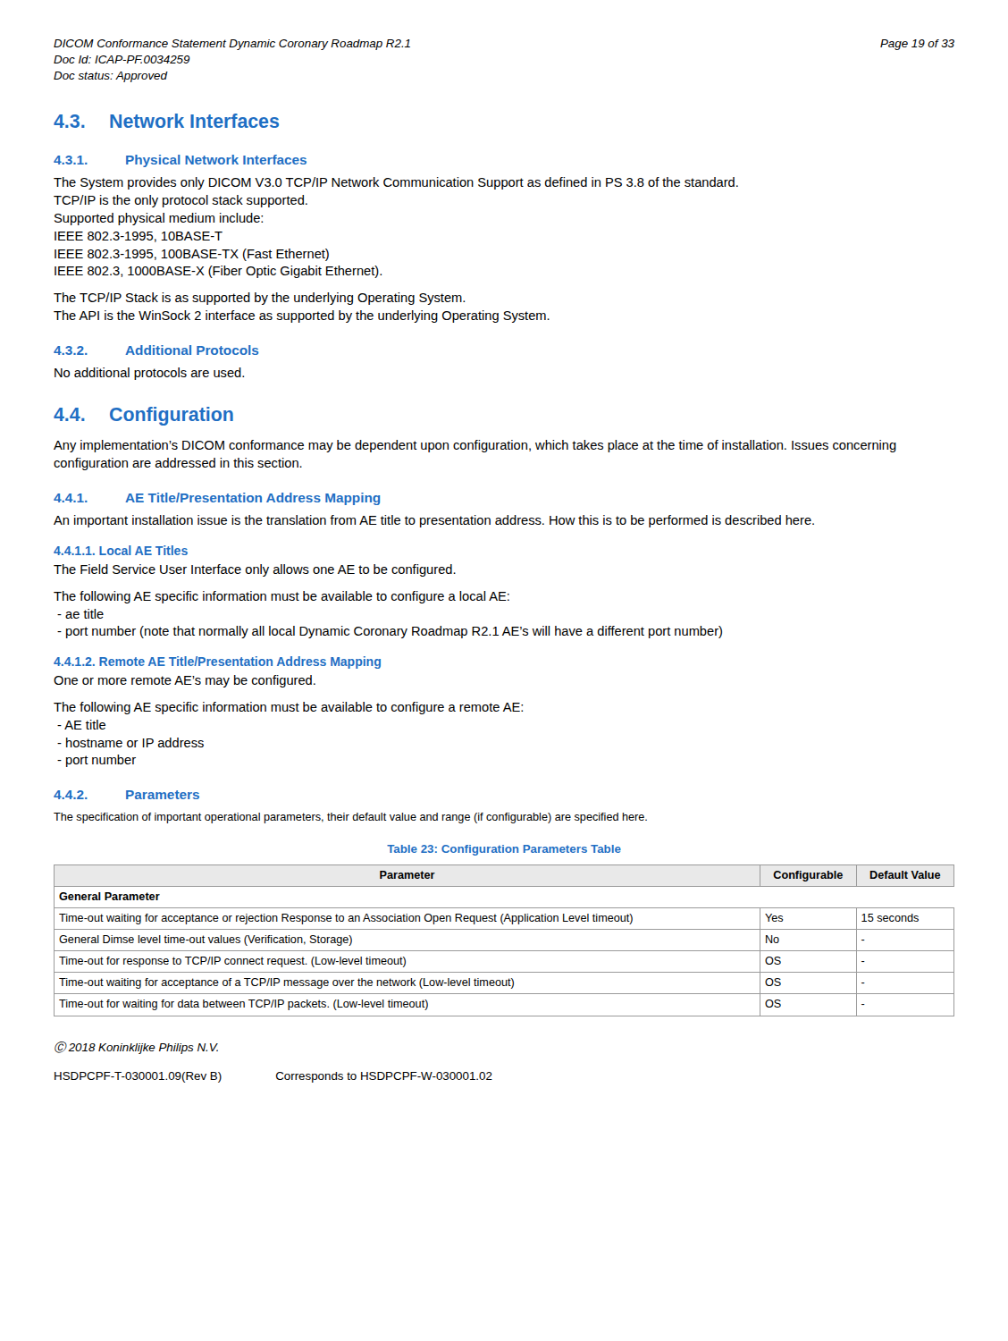Page 19 of 33
DICOM Conformance Statement Dynamic Coronary Roadmap R2.1
Doc Id: ICAP-PF.0034259
Doc status: Approved
4.3. Network Interfaces
4.3.1. Physical Network Interfaces
The System provides only DICOM V3.0 TCP/IP Network Communication Support as defined in PS 3.8 of the standard.
TCP/IP is the only protocol stack supported.
Supported physical medium include:
IEEE 802.3-1995, 10BASE-T
IEEE 802.3-1995, 100BASE-TX (Fast Ethernet)
IEEE 802.3, 1000BASE-X (Fiber Optic Gigabit Ethernet).
The TCP/IP Stack is as supported by the underlying Operating System.
The API is the WinSock 2 interface as supported by the underlying Operating System.
4.3.2. Additional Protocols
No additional protocols are used.
4.4. Configuration
Any implementation’s DICOM conformance may be dependent upon configuration, which takes place at the time of installation. Issues concerning configuration are addressed in this section.
4.4.1. AE Title/Presentation Address Mapping
An important installation issue is the translation from AE title to presentation address. How this is to be performed is described here.
4.4.1.1. Local AE Titles
The Field Service User Interface only allows one AE to be configured.
The following AE specific information must be available to configure a local AE:
- ae title
- port number (note that normally all local Dynamic Coronary Roadmap R2.1 AE’s will have a different port number)
4.4.1.2. Remote AE Title/Presentation Address Mapping
One or more remote AE’s may be configured.
The following AE specific information must be available to configure a remote AE:
- AE title
- hostname or IP address
- port number
4.4.2. Parameters
The specification of important operational parameters, their default value and range (if configurable) are specified here.
Table 23: Configuration Parameters Table
| Parameter | Configurable | Default Value |
| --- | --- | --- |
| General Parameter | | |
| Time-out waiting for acceptance or rejection Response to an Association Open Request (Application Level timeout) | Yes | 15 seconds |
| General Dimse level time-out values (Verification, Storage) | No | - |
| Time-out for response to TCP/IP connect request. (Low-level timeout) | OS | - |
| Time-out waiting for acceptance of a TCP/IP message over the network (Low-level timeout) | OS | - |
| Time-out for waiting for data between TCP/IP packets. (Low-level timeout) | OS | - |
Ⓒ 2018 Koninklijke Philips N.V.
HSDPCPF-T-030001.09(Rev B) Corresponds to HSDPCPF-W-030001.02